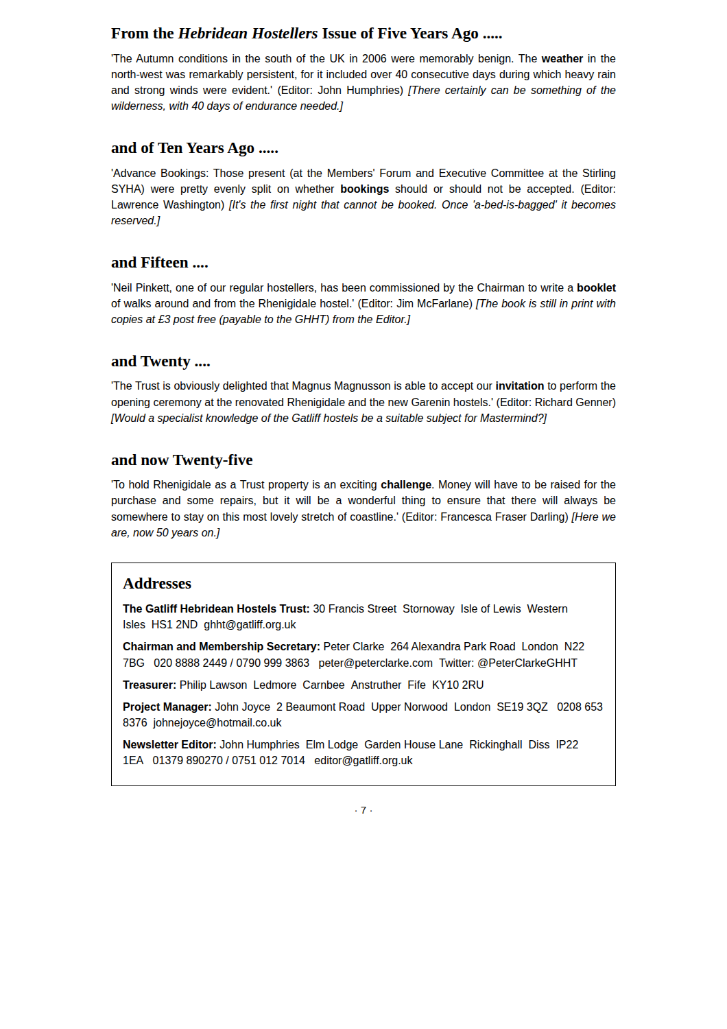From the Hebridean Hostellers Issue of Five Years Ago .....
'The Autumn conditions in the south of the UK in 2006 were memorably benign. The weather in the north-west was remarkably persistent, for it included over 40 consecutive days during which heavy rain and strong winds were evident.' (Editor: John Humphries) [There certainly can be something of the wilderness, with 40 days of endurance needed.]
and of Ten Years Ago .....
'Advance Bookings: Those present (at the Members' Forum and Executive Committee at the Stirling SYHA) were pretty evenly split on whether bookings should or should not be accepted. (Editor: Lawrence Washington) [It's the first night that cannot be booked. Once 'a-bed-is-bagged' it becomes reserved.]
and Fifteen ....
'Neil Pinkett, one of our regular hostellers, has been commissioned by the Chairman to write a booklet of walks around and from the Rhenigidale hostel.' (Editor: Jim McFarlane) [The book is still in print with copies at £3 post free (payable to the GHHT) from the Editor.]
and Twenty ....
'The Trust is obviously delighted that Magnus Magnusson is able to accept our invitation to perform the opening ceremony at the renovated Rhenigidale and the new Garenin hostels.' (Editor: Richard Genner) [Would a specialist knowledge of the Gatliff hostels be a suitable subject for Mastermind?]
and now Twenty-five
'To hold Rhenigidale as a Trust property is an exciting challenge. Money will have to be raised for the purchase and some repairs, but it will be a wonderful thing to ensure that there will always be somewhere to stay on this most lovely stretch of coastline.' (Editor: Francesca Fraser Darling) [Here we are, now 50 years on.]
Addresses
The Gatliff Hebridean Hostels Trust: 30 Francis Street Stornoway Isle of Lewis Western Isles HS1 2ND ghht@gatliff.org.uk
Chairman and Membership Secretary: Peter Clarke 264 Alexandra Park Road London N22 7BG 020 8888 2449 / 0790 999 3863 peter@peterclarke.com Twitter: @PeterClarkeGHHT
Treasurer: Philip Lawson Ledmore Carnbee Anstruther Fife KY10 2RU
Project Manager: John Joyce 2 Beaumont Road Upper Norwood London SE19 3QZ 0208 653 8376 johnejoyce@hotmail.co.uk
Newsletter Editor: John Humphries Elm Lodge Garden House Lane Rickinghall Diss IP22 1EA 01379 890270 / 0751 012 7014 editor@gatliff.org.uk
· 7 ·